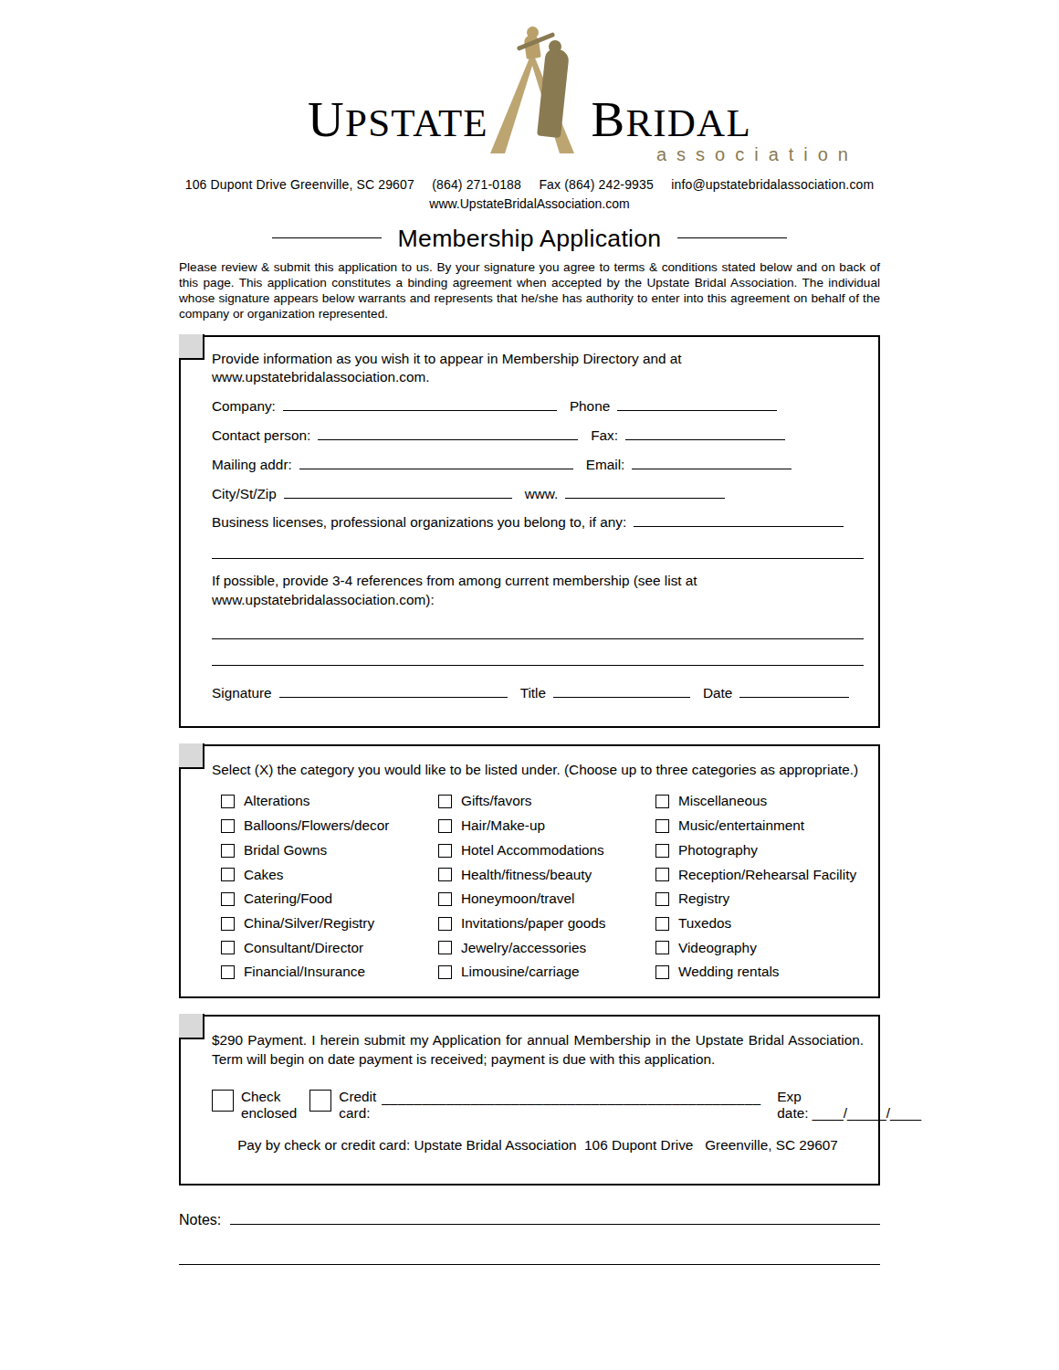Upstate Bridal
association
106 Dupont Drive Greenville, SC 29607 (864) 271-0188 Fax (864) 242-9935 info@upstatebridalassociation.com
www.UpstateBridalAssociation.com
Membership Application
Please review & submit this application to us. By your signature you agree to terms & conditions stated below and on back of this page. This application constitutes a binding agreement when accepted by the Upstate Bridal Association. The individual whose signature appears below warrants and represents that he/she has authority to enter into this agreement on behalf of the company or organization represented.
Provide information as you wish it to appear in Membership Directory and at www.upstatebridalassociation.com.
Company: Phone
Contact person: Fax:
Mailing addr: Email:
City/St/Zip www.
Business licenses, professional organizations you belong to, if any:
If possible, provide 3-4 references from among current membership (see list at www.upstatebridalassociation.com):
Signature Title Date
Select (X) the category you would like to be listed under. (Choose up to three categories as appropriate.)
Alterations
Gifts/favors
Miscellaneous
Balloons/Flowers/decor
Hair/Make-up
Music/entertainment
Bridal Gowns
Hotel Accommodations
Photography
Cakes
Health/fitness/beauty
Reception/Rehearsal Facility
Catering/Food
Honeymoon/travel
Registry
China/Silver/Registry
Invitations/paper goods
Tuxedos
Consultant/Director
Jewelry/accessories
Videography
Financial/Insurance
Limousine/carriage
Wedding rentals
$290 Payment. I herein submit my Application for annual Membership in the Upstate Bridal Association. Term will begin on date payment is received; payment is due with this application.
Check
enclosed
Credit
card:
_______________________________________________
Exp
date: ____/_____/____
Pay by check or credit card: Upstate Bridal Association 106 Dupont Drive Greenville, SC 29607
Notes: